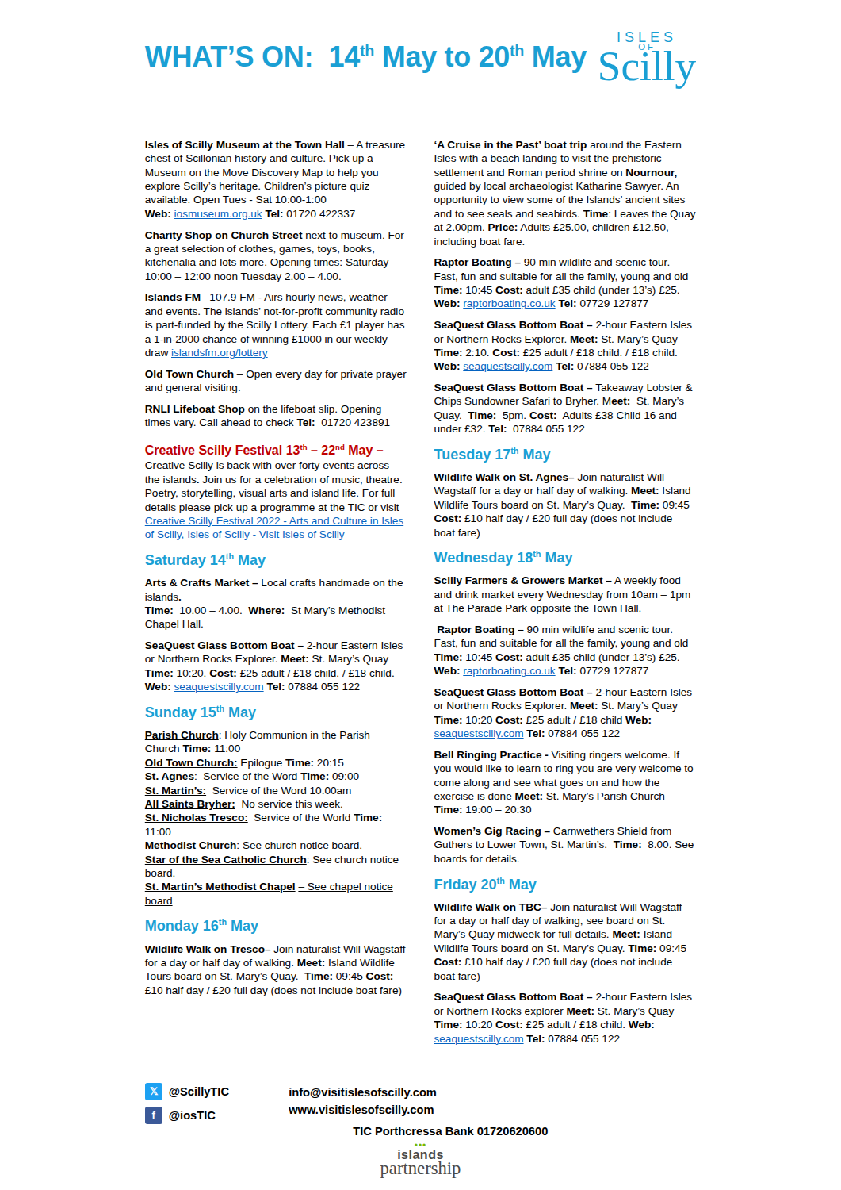WHAT’S ON: 14th May to 20th May
ISLES OF Scilly
Isles of Scilly Museum at the Town Hall – A treasure chest of Scillonian history and culture. Pick up a Museum on the Move Discovery Map to help you explore Scilly’s heritage. Children’s picture quiz available. Open Tues - Sat 10:00-1:00
Web: iosmuseum.org.uk Tel: 01720 422337
Charity Shop on Church Street next to museum. For a great selection of clothes, games, toys, books, kitchenalia and lots more. Opening times: Saturday 10:00 – 12:00 noon Tuesday 2.00 – 4.00.
Islands FM– 107.9 FM - Airs hourly news, weather and events. The islands’ not-for-profit community radio is part-funded by the Scilly Lottery. Each £1 player has a 1-in-2000 chance of winning £1000 in our weekly draw islandsfm.org/lottery
Old Town Church – Open every day for private prayer and general visiting.
RNLI Lifeboat Shop on the lifeboat slip. Opening times vary. Call ahead to check Tel: 01720 423891
Creative Scilly Festival 13th – 22nd May – Creative Scilly is back with over forty events across the islands. Join us for a celebration of music, theatre. Poetry, storytelling, visual arts and island life. For full details please pick up a programme at the TIC or visit Creative Scilly Festival 2022 - Arts and Culture in Isles of Scilly, Isles of Scilly - Visit Isles of Scilly
Saturday 14th May
Arts & Crafts Market – Local crafts handmade on the islands.
Time: 10.00 – 4.00. Where: St Mary’s Methodist Chapel Hall.
SeaQuest Glass Bottom Boat – 2-hour Eastern Isles or Northern Rocks Explorer. Meet: St. Mary’s Quay Time: 10:20. Cost: £25 adult / £18 child. / £18 child. Web: seaquestscilly.com Tel: 07884 055 122
Sunday 15th May
Parish Church: Holy Communion in the Parish Church Time: 11:00
Old Town Church: Epilogue Time: 20:15
St. Agnes: Service of the Word Time: 09:00
St. Martin’s: Service of the Word 10.00am
All Saints Bryher: No service this week.
St. Nicholas Tresco: Service of the World Time: 11:00
Methodist Church: See church notice board.
Star of the Sea Catholic Church: See church notice board.
St. Martin’s Methodist Chapel – See chapel notice board
Monday 16th May
Wildlife Walk on Tresco– Join naturalist Will Wagstaff for a day or half day of walking. Meet: Island Wildlife Tours board on St. Mary’s Quay. Time: 09:45 Cost: £10 half day / £20 full day (does not include boat fare)
‘A Cruise in the Past’ boat trip around the Eastern Isles with a beach landing to visit the prehistoric settlement and Roman period shrine on Nournour, guided by local archaeologist Katharine Sawyer. An opportunity to view some of the Islands’ ancient sites and to see seals and seabirds. Time: Leaves the Quay at 2.00pm. Price: Adults £25.00, children £12.50, including boat fare.
Raptor Boating – 90 min wildlife and scenic tour. Fast, fun and suitable for all the family, young and old Time: 10:45 Cost: adult £35 child (under 13’s) £25. Web: raptorboating.co.uk Tel: 07729 127877
SeaQuest Glass Bottom Boat – 2-hour Eastern Isles or Northern Rocks Explorer. Meet: St. Mary’s Quay Time: 2:10. Cost: £25 adult / £18 child. / £18 child. Web: seaquestscilly.com Tel: 07884 055 122
SeaQuest Glass Bottom Boat – Takeaway Lobster & Chips Sundowner Safari to Bryher. Meet: St. Mary’s Quay. Time: 5pm. Cost: Adults £38 Child 16 and under £32. Tel: 07884 055 122
Tuesday 17th May
Wildlife Walk on St. Agnes– Join naturalist Will Wagstaff for a day or half day of walking. Meet: Island Wildlife Tours board on St. Mary’s Quay. Time: 09:45 Cost: £10 half day / £20 full day (does not include boat fare)
Wednesday 18th May
Scilly Farmers & Growers Market – A weekly food and drink market every Wednesday from 10am – 1pm at The Parade Park opposite the Town Hall.
Raptor Boating – 90 min wildlife and scenic tour. Fast, fun and suitable for all the family, young and old Time: 10:45 Cost: adult £35 child (under 13’s) £25. Web: raptorboating.co.uk Tel: 07729 127877
SeaQuest Glass Bottom Boat – 2-hour Eastern Isles or Northern Rocks Explorer. Meet: St. Mary’s Quay Time: 10:20 Cost: £25 adult / £18 child Web: seaquestscilly.com Tel: 07884 055 122
Bell Ringing Practice - Visiting ringers welcome. If you would like to learn to ring you are very welcome to come along and see what goes on and how the exercise is done Meet: St. Mary’s Parish Church Time: 19:00 – 20:30
Women’s Gig Racing – Carnwethers Shield from Guthers to Lower Town, St. Martin’s. Time: 8.00. See boards for details.
Friday 20th May
Wildlife Walk on TBC– Join naturalist Will Wagstaff for a day or half day of walking, see board on St. Mary’s Quay midweek for full details. Meet: Island Wildlife Tours board on St. Mary’s Quay. Time: 09:45 Cost: £10 half day / £20 full day (does not include boat fare)
SeaQuest Glass Bottom Boat – 2-hour Eastern Isles or Northern Rocks explorer Meet: St. Mary’s Quay Time: 10:20 Cost: £25 adult / £18 child. Web: seaquestscilly.com Tel: 07884 055 122
𝕏 @ScillyTIC
f @iosTIC
info@visitislesofscilly.com
www.visitislesofscilly.com
TIC Porthcressa Bank 01720620600
••• islands partnership